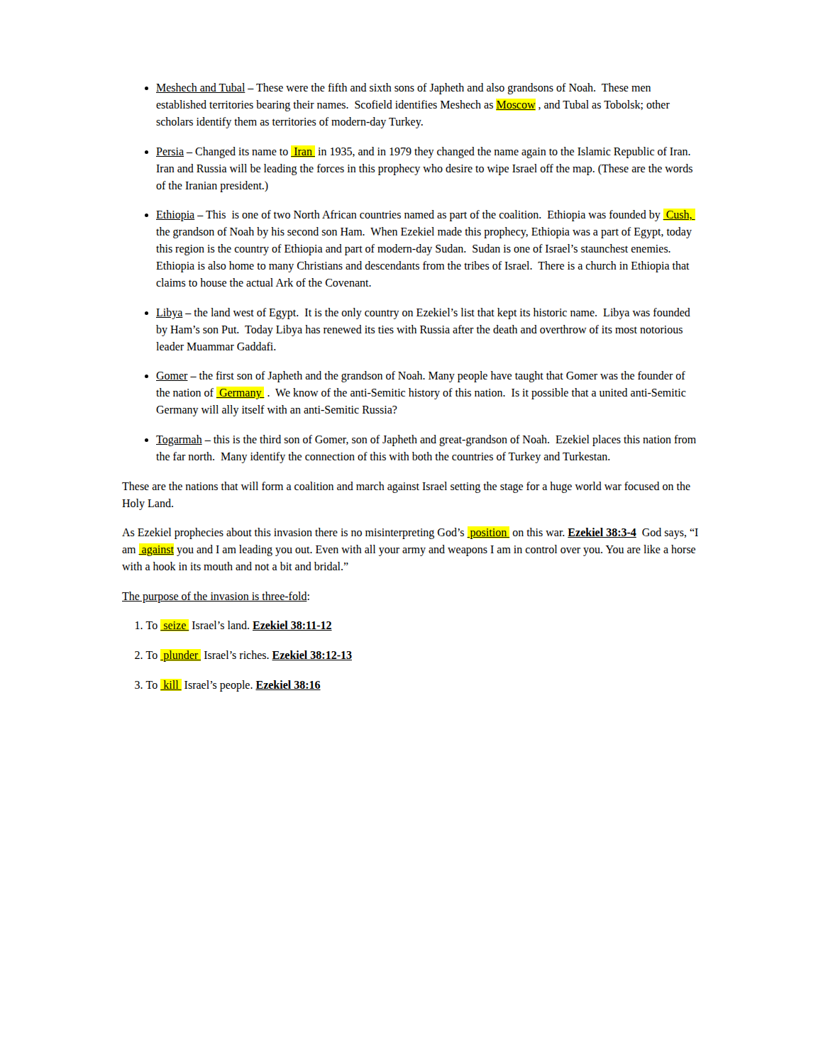Meshech and Tubal – These were the fifth and sixth sons of Japheth and also grandsons of Noah. These men established territories bearing their names. Scofield identifies Meshech as Moscow , and Tubal as Tobolsk; other scholars identify them as territories of modern-day Turkey.
Persia – Changed its name to Iran in 1935, and in 1979 they changed the name again to the Islamic Republic of Iran. Iran and Russia will be leading the forces in this prophecy who desire to wipe Israel off the map. (These are the words of the Iranian president.)
Ethiopia – This is one of two North African countries named as part of the coalition. Ethiopia was founded by Cush, the grandson of Noah by his second son Ham. When Ezekiel made this prophecy, Ethiopia was a part of Egypt, today this region is the country of Ethiopia and part of modern-day Sudan. Sudan is one of Israel’s staunchest enemies. Ethiopia is also home to many Christians and descendants from the tribes of Israel. There is a church in Ethiopia that claims to house the actual Ark of the Covenant.
Libya – the land west of Egypt. It is the only country on Ezekiel’s list that kept its historic name. Libya was founded by Ham’s son Put. Today Libya has renewed its ties with Russia after the death and overthrow of its most notorious leader Muammar Gaddafi.
Gomer – the first son of Japheth and the grandson of Noah. Many people have taught that Gomer was the founder of the nation of Germany . We know of the anti-Semitic history of this nation. Is it possible that a united anti-Semitic Germany will ally itself with an anti-Semitic Russia?
Togarmah – this is the third son of Gomer, son of Japheth and great-grandson of Noah. Ezekiel places this nation from the far north. Many identify the connection of this with both the countries of Turkey and Turkestan.
These are the nations that will form a coalition and march against Israel setting the stage for a huge world war focused on the Holy Land.
As Ezekiel prophecies about this invasion there is no misinterpreting God’s position on this war. Ezekiel 38:3-4 God says, “I am against you and I am leading you out. Even with all your army and weapons I am in control over you. You are like a horse with a hook in its mouth and not a bit and bridal.”
The purpose of the invasion is three-fold:
To seize Israel’s land. Ezekiel 38:11-12
To plunder Israel’s riches. Ezekiel 38:12-13
To kill Israel’s people. Ezekiel 38:16